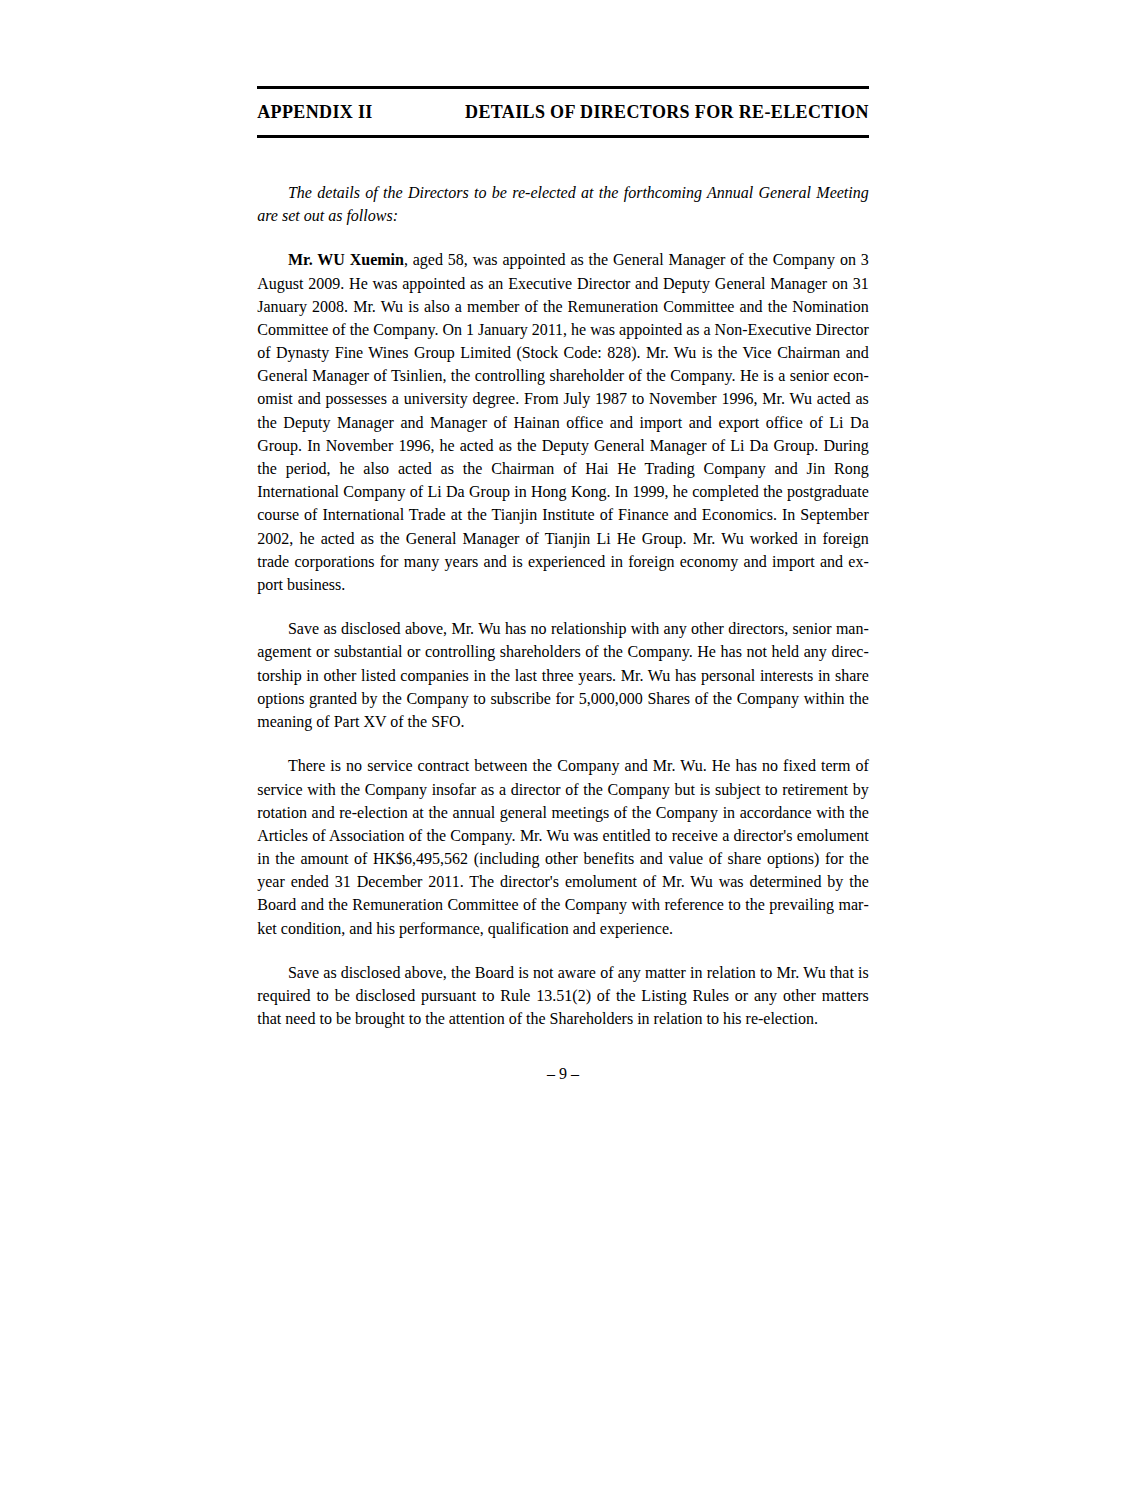APPENDIX II DETAILS OF DIRECTORS FOR RE-ELECTION
The details of the Directors to be re-elected at the forthcoming Annual General Meeting are set out as follows:
Mr. WU Xuemin, aged 58, was appointed as the General Manager of the Company on 3 August 2009. He was appointed as an Executive Director and Deputy General Manager on 31 January 2008. Mr. Wu is also a member of the Remuneration Committee and the Nomination Committee of the Company. On 1 January 2011, he was appointed as a Non-Executive Director of Dynasty Fine Wines Group Limited (Stock Code: 828). Mr. Wu is the Vice Chairman and General Manager of Tsinlien, the controlling shareholder of the Company. He is a senior economist and possesses a university degree. From July 1987 to November 1996, Mr. Wu acted as the Deputy Manager and Manager of Hainan office and import and export office of Li Da Group. In November 1996, he acted as the Deputy General Manager of Li Da Group. During the period, he also acted as the Chairman of Hai He Trading Company and Jin Rong International Company of Li Da Group in Hong Kong. In 1999, he completed the postgraduate course of International Trade at the Tianjin Institute of Finance and Economics. In September 2002, he acted as the General Manager of Tianjin Li He Group. Mr. Wu worked in foreign trade corporations for many years and is experienced in foreign economy and import and export business.
Save as disclosed above, Mr. Wu has no relationship with any other directors, senior management or substantial or controlling shareholders of the Company. He has not held any directorship in other listed companies in the last three years. Mr. Wu has personal interests in share options granted by the Company to subscribe for 5,000,000 Shares of the Company within the meaning of Part XV of the SFO.
There is no service contract between the Company and Mr. Wu. He has no fixed term of service with the Company insofar as a director of the Company but is subject to retirement by rotation and re-election at the annual general meetings of the Company in accordance with the Articles of Association of the Company. Mr. Wu was entitled to receive a director's emolument in the amount of HK$6,495,562 (including other benefits and value of share options) for the year ended 31 December 2011. The director's emolument of Mr. Wu was determined by the Board and the Remuneration Committee of the Company with reference to the prevailing market condition, and his performance, qualification and experience.
Save as disclosed above, the Board is not aware of any matter in relation to Mr. Wu that is required to be disclosed pursuant to Rule 13.51(2) of the Listing Rules or any other matters that need to be brought to the attention of the Shareholders in relation to his re-election.
– 9 –